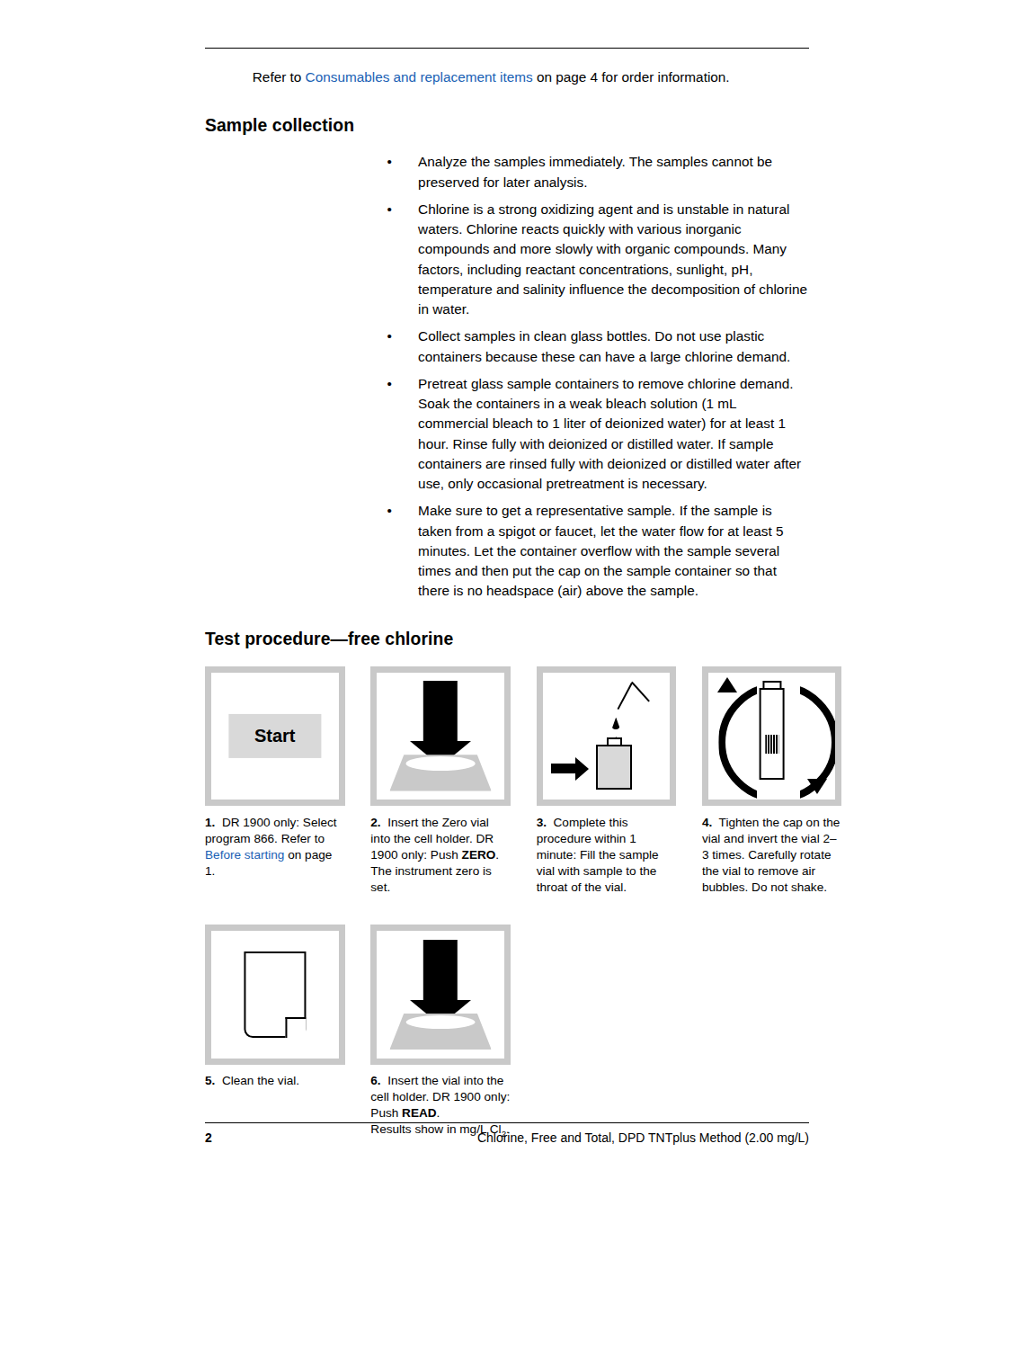Refer to Consumables and replacement items on page 4 for order information.
Sample collection
Analyze the samples immediately. The samples cannot be preserved for later analysis.
Chlorine is a strong oxidizing agent and is unstable in natural waters. Chlorine reacts quickly with various inorganic compounds and more slowly with organic compounds. Many factors, including reactant concentrations, sunlight, pH, temperature and salinity influence the decomposition of chlorine in water.
Collect samples in clean glass bottles. Do not use plastic containers because these can have a large chlorine demand.
Pretreat glass sample containers to remove chlorine demand. Soak the containers in a weak bleach solution (1 mL commercial bleach to 1 liter of deionized water) for at least 1 hour. Rinse fully with deionized or distilled water. If sample containers are rinsed fully with deionized or distilled water after use, only occasional pretreatment is necessary.
Make sure to get a representative sample. If the sample is taken from a spigot or faucet, let the water flow for at least 5 minutes. Let the container overflow with the sample several times and then put the cap on the sample container so that there is no headspace (air) above the sample.
Test procedure—free chlorine
Start
1. DR 1900 only: Select program 866. Refer to Before starting on page 1.
2. Insert the Zero vial into the cell holder. DR 1900 only: Push ZERO. The instrument zero is set.
3. Complete this procedure within 1 minute: Fill the sample vial with sample to the throat of the vial.
4. Tighten the cap on the vial and invert the vial 2–3 times. Carefully rotate the vial to remove air bubbles. Do not shake.
5. Clean the vial.
6. Insert the vial into the cell holder. DR 1900 only: Push READ.
Results show in mg/L Cl2.
2
Chlorine, Free and Total, DPD TNTplus Method (2.00 mg/L)